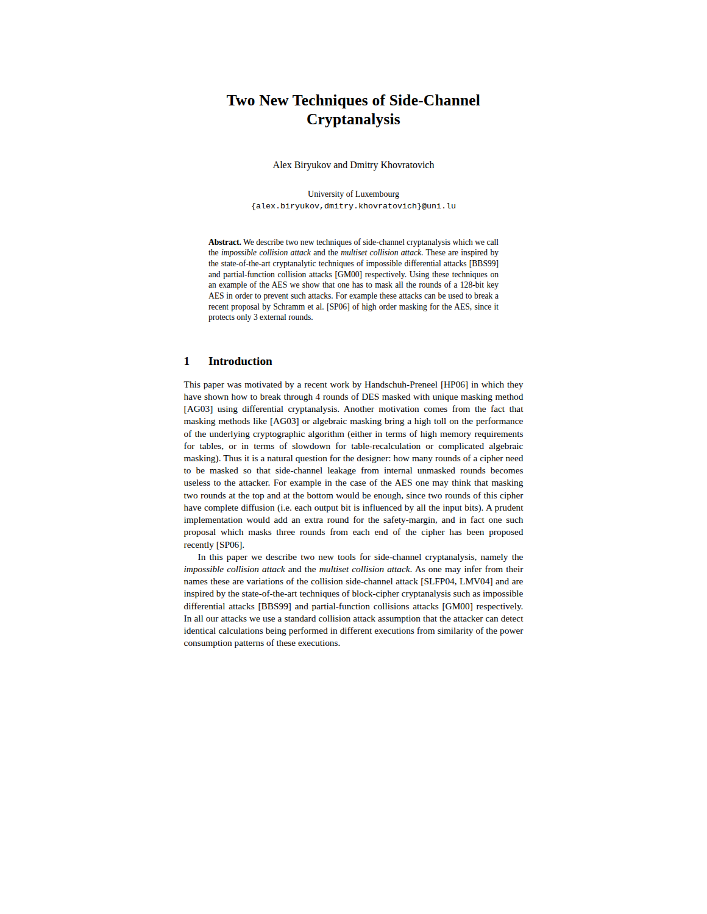Two New Techniques of Side-Channel
Cryptanalysis
Alex Biryukov and Dmitry Khovratovich
University of Luxembourg
{alex.biryukov,dmitry.khovratovich}@uni.lu
Abstract. We describe two new techniques of side-channel cryptanalysis which we call the impossible collision attack and the multiset collision attack. These are inspired by the state-of-the-art cryptanalytic techniques of impossible differential attacks [BBS99] and partial-function collision attacks [GM00] respectively. Using these techniques on an example of the AES we show that one has to mask all the rounds of a 128-bit key AES in order to prevent such attacks. For example these attacks can be used to break a recent proposal by Schramm et al. [SP06] of high order masking for the AES, since it protects only 3 external rounds.
1 Introduction
This paper was motivated by a recent work by Handschuh-Preneel [HP06] in which they have shown how to break through 4 rounds of DES masked with unique masking method [AG03] using differential cryptanalysis. Another motivation comes from the fact that masking methods like [AG03] or algebraic masking bring a high toll on the performance of the underlying cryptographic algorithm (either in terms of high memory requirements for tables, or in terms of slowdown for table-recalculation or complicated algebraic masking). Thus it is a natural question for the designer: how many rounds of a cipher need to be masked so that side-channel leakage from internal unmasked rounds becomes useless to the attacker. For example in the case of the AES one may think that masking two rounds at the top and at the bottom would be enough, since two rounds of this cipher have complete diffusion (i.e. each output bit is influenced by all the input bits). A prudent implementation would add an extra round for the safety-margin, and in fact one such proposal which masks three rounds from each end of the cipher has been proposed recently [SP06].
In this paper we describe two new tools for side-channel cryptanalysis, namely the impossible collision attack and the multiset collision attack. As one may infer from their names these are variations of the collision side-channel attack [SLFP04, LMV04] and are inspired by the state-of-the-art techniques of block-cipher cryptanalysis such as impossible differential attacks [BBS99] and partial-function collisions attacks [GM00] respectively. In all our attacks we use a standard collision attack assumption that the attacker can detect identical calculations being performed in different executions from similarity of the power consumption patterns of these executions.